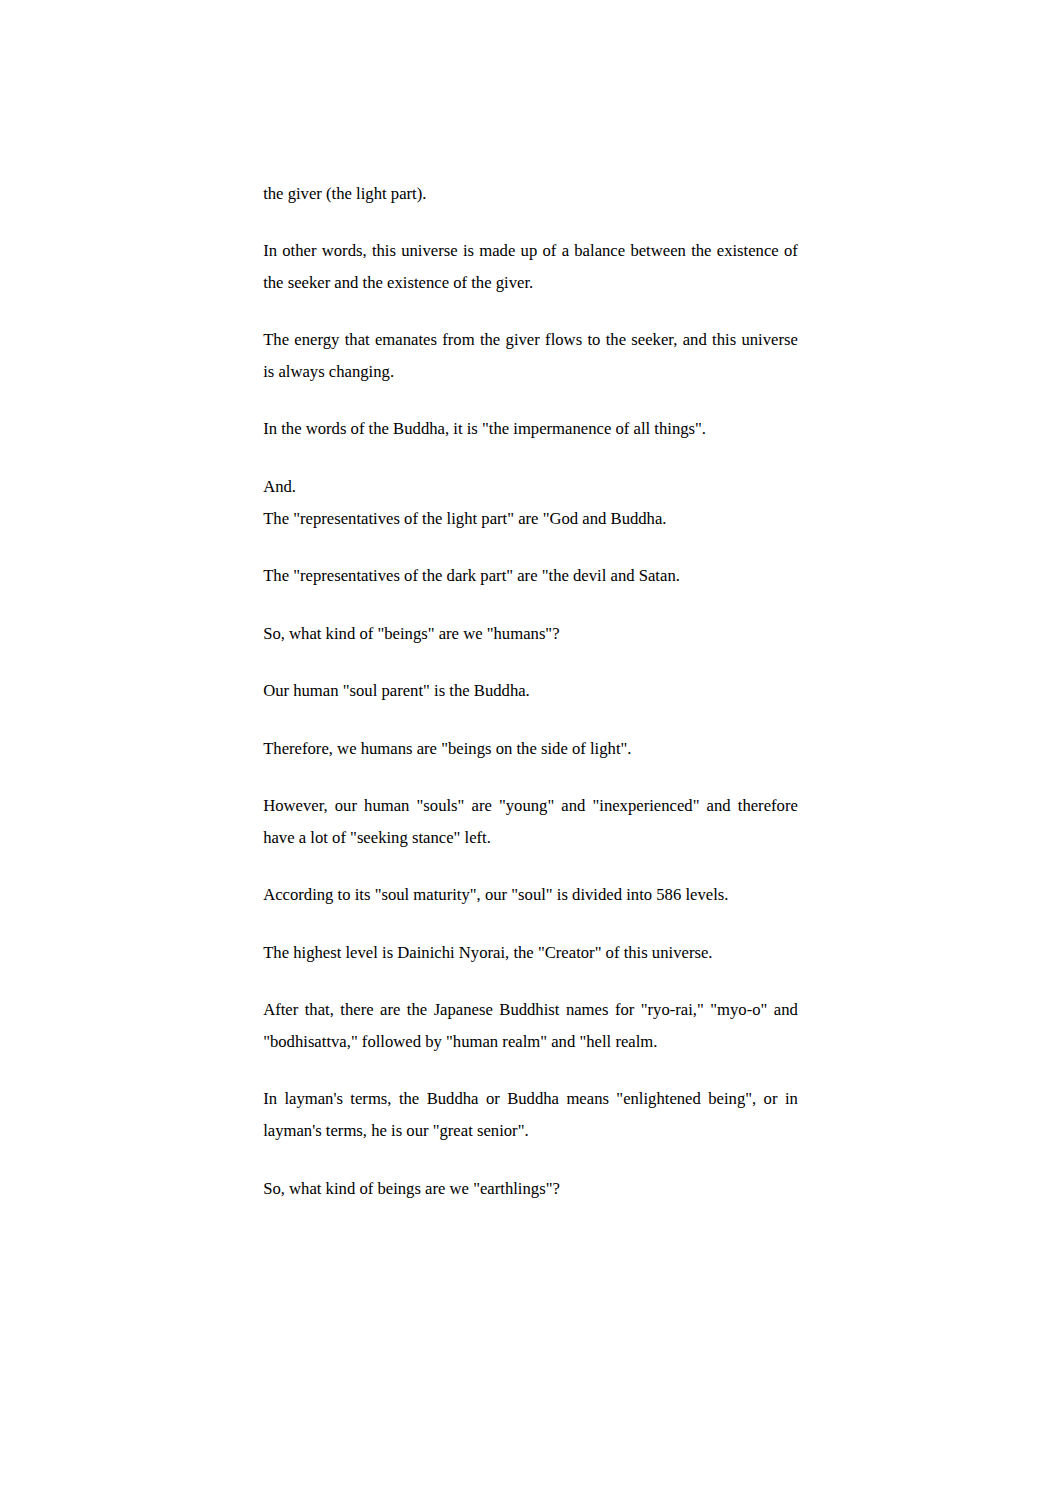the giver (the light part).
In other words, this universe is made up of a balance between the existence of the seeker and the existence of the giver.
The energy that emanates from the giver flows to the seeker, and this universe is always changing.
In the words of the Buddha, it is "the impermanence of all things".
And.
The "representatives of the light part" are "God and Buddha.
The "representatives of the dark part" are "the devil and Satan.
So, what kind of "beings" are we "humans"?
Our human "soul parent" is the Buddha.
Therefore, we humans are "beings on the side of light".
However, our human "souls" are "young" and "inexperienced" and therefore have a lot of "seeking stance" left.
According to its "soul maturity", our "soul" is divided into 586 levels.
The highest level is Dainichi Nyorai, the "Creator" of this universe.
After that, there are the Japanese Buddhist names for "ryo-rai," "myo-o" and "bodhisattva," followed by "human realm" and "hell realm.
In layman's terms, the Buddha or Buddha means "enlightened being", or in layman's terms, he is our "great senior".
So, what kind of beings are we "earthlings"?